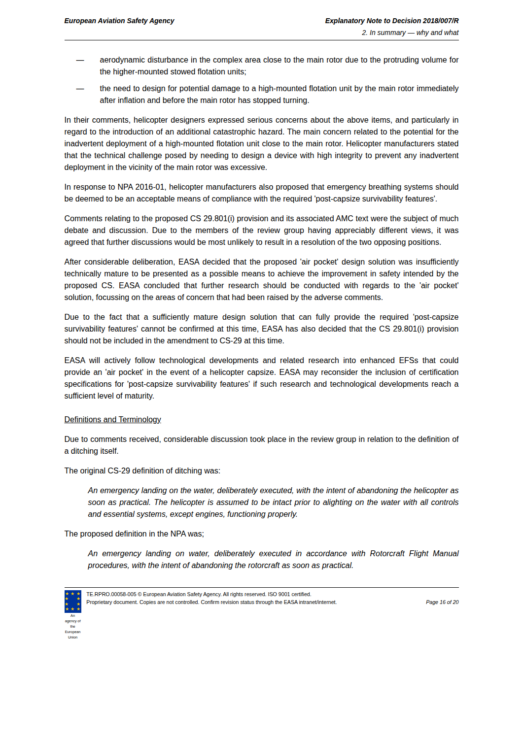European Aviation Safety Agency
Explanatory Note to Decision 2018/007/R
2. In summary — why and what
aerodynamic disturbance in the complex area close to the main rotor due to the protruding volume for the higher-mounted stowed flotation units;
the need to design for potential damage to a high-mounted flotation unit by the main rotor immediately after inflation and before the main rotor has stopped turning.
In their comments, helicopter designers expressed serious concerns about the above items, and particularly in regard to the introduction of an additional catastrophic hazard. The main concern related to the potential for the inadvertent deployment of a high-mounted flotation unit close to the main rotor. Helicopter manufacturers stated that the technical challenge posed by needing to design a device with high integrity to prevent any inadvertent deployment in the vicinity of the main rotor was excessive.
In response to NPA 2016-01, helicopter manufacturers also proposed that emergency breathing systems should be deemed to be an acceptable means of compliance with the required 'post-capsize survivability features'.
Comments relating to the proposed CS 29.801(i) provision and its associated AMC text were the subject of much debate and discussion. Due to the members of the review group having appreciably different views, it was agreed that further discussions would be most unlikely to result in a resolution of the two opposing positions.
After considerable deliberation, EASA decided that the proposed 'air pocket' design solution was insufficiently technically mature to be presented as a possible means to achieve the improvement in safety intended by the proposed CS. EASA concluded that further research should be conducted with regards to the 'air pocket' solution, focussing on the areas of concern that had been raised by the adverse comments.
Due to the fact that a sufficiently mature design solution that can fully provide the required 'post-capsize survivability features' cannot be confirmed at this time, EASA has also decided that the CS 29.801(i) provision should not be included in the amendment to CS-29 at this time.
EASA will actively follow technological developments and related research into enhanced EFSs that could provide an 'air pocket' in the event of a helicopter capsize. EASA may reconsider the inclusion of certification specifications for 'post-capsize survivability features' if such research and technological developments reach a sufficient level of maturity.
Definitions and Terminology
Due to comments received, considerable discussion took place in the review group in relation to the definition of a ditching itself.
The original CS-29 definition of ditching was:
An emergency landing on the water, deliberately executed, with the intent of abandoning the helicopter as soon as practical. The helicopter is assumed to be intact prior to alighting on the water with all controls and essential systems, except engines, functioning properly.
The proposed definition in the NPA was;
An emergency landing on water, deliberately executed in accordance with Rotorcraft Flight Manual procedures, with the intent of abandoning the rotorcraft as soon as practical.
★ ★ ★
★ ★
★ ★
★ ★ ★
An agency of the European Union
TE.RPRO.00058-005 © European Aviation Safety Agency. All rights reserved. ISO 9001 certified.
Proprietary document. Copies are not controlled. Confirm revision status through the EASA intranet/internet. Page 16 of 20